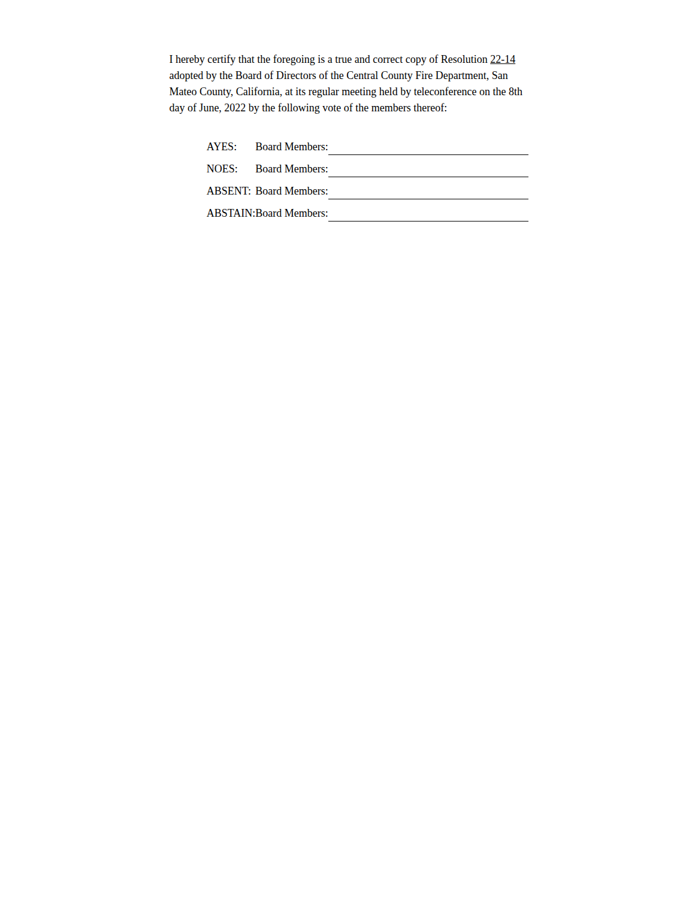I hereby certify that the foregoing is a true and correct copy of Resolution 22-14 adopted by the Board of Directors of the Central County Fire Department, San Mateo County, California, at its regular meeting held by teleconference on the 8th day of June, 2022 by the following vote of the members thereof:
| AYES: | Board Members: | |
| NOES: | Board Members: | |
| ABSENT: | Board Members: | |
| ABSTAIN: | Board Members: | |